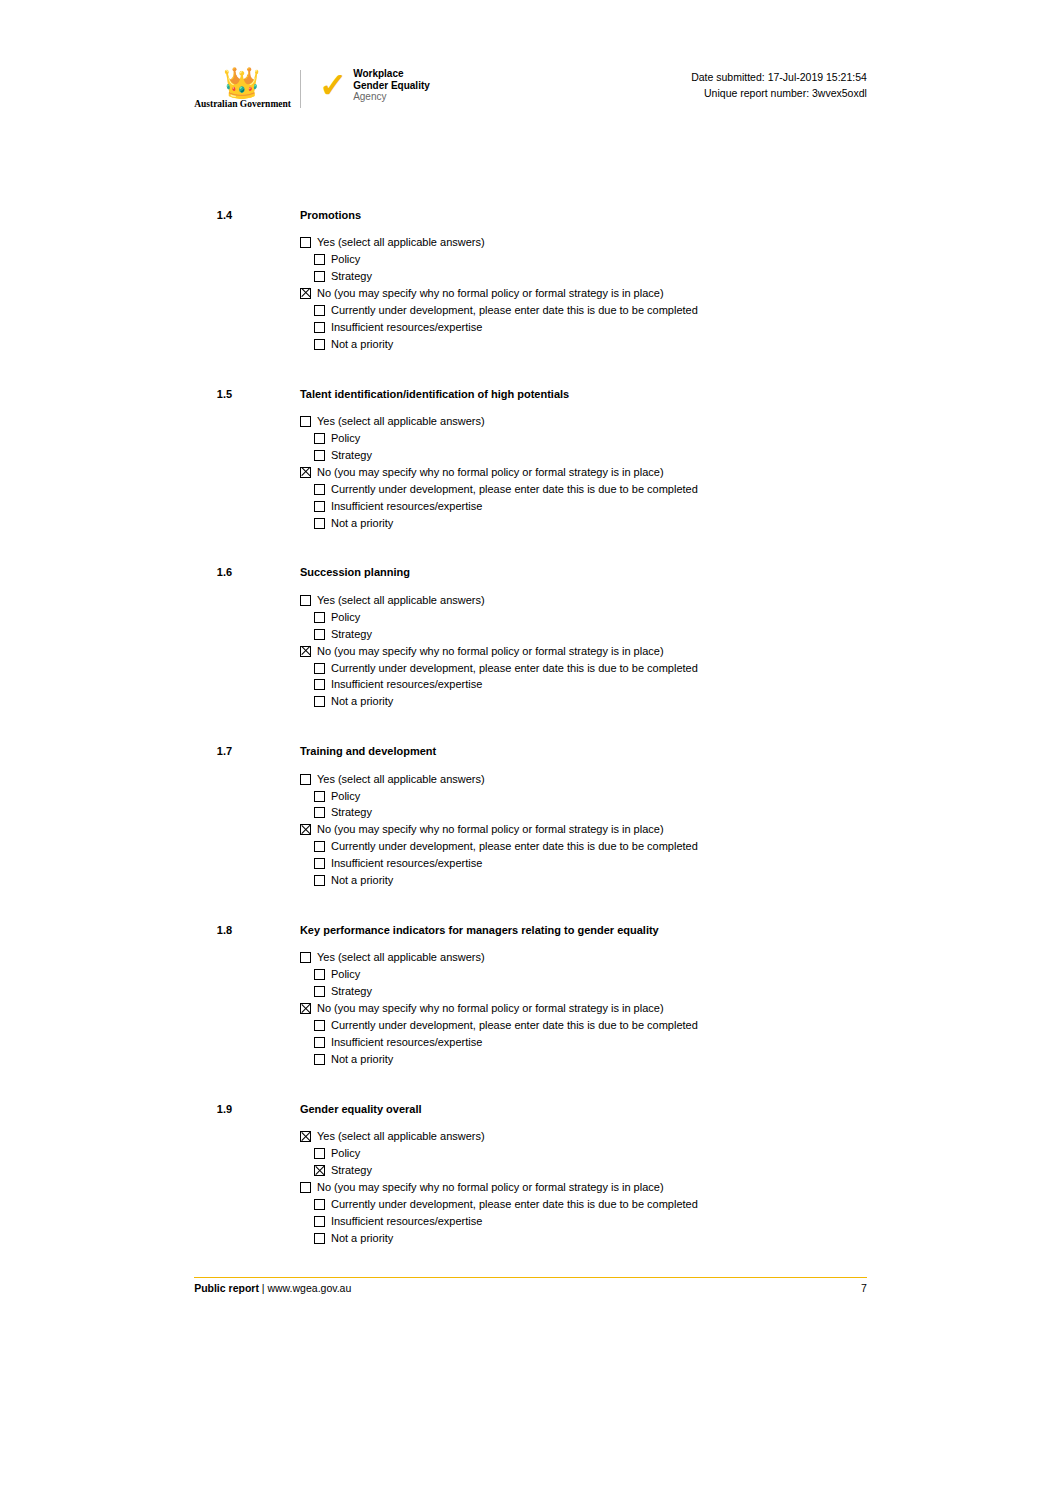👑
Australian Government
✓
Workplace
Gender Equality
Agency
Date submitted: 17-Jul-2019 15:21:54
Unique report number: 3wvex5oxdl
1.4
Promotions
Yes (select all applicable answers)
Policy
Strategy
No (you may specify why no formal policy or formal strategy is in place)
Currently under development, please enter date this is due to be completed
Insufficient resources/expertise
Not a priority
1.5
Talent identification/identification of high potentials
Yes (select all applicable answers)
Policy
Strategy
No (you may specify why no formal policy or formal strategy is in place)
Currently under development, please enter date this is due to be completed
Insufficient resources/expertise
Not a priority
1.6
Succession planning
Yes (select all applicable answers)
Policy
Strategy
No (you may specify why no formal policy or formal strategy is in place)
Currently under development, please enter date this is due to be completed
Insufficient resources/expertise
Not a priority
1.7
Training and development
Yes (select all applicable answers)
Policy
Strategy
No (you may specify why no formal policy or formal strategy is in place)
Currently under development, please enter date this is due to be completed
Insufficient resources/expertise
Not a priority
1.8
Key performance indicators for managers relating to gender equality
Yes (select all applicable answers)
Policy
Strategy
No (you may specify why no formal policy or formal strategy is in place)
Currently under development, please enter date this is due to be completed
Insufficient resources/expertise
Not a priority
1.9
Gender equality overall
Yes (select all applicable answers)
Policy
Strategy
No (you may specify why no formal policy or formal strategy is in place)
Currently under development, please enter date this is due to be completed
Insufficient resources/expertise
Not a priority
Public report | www.wgea.gov.au
7